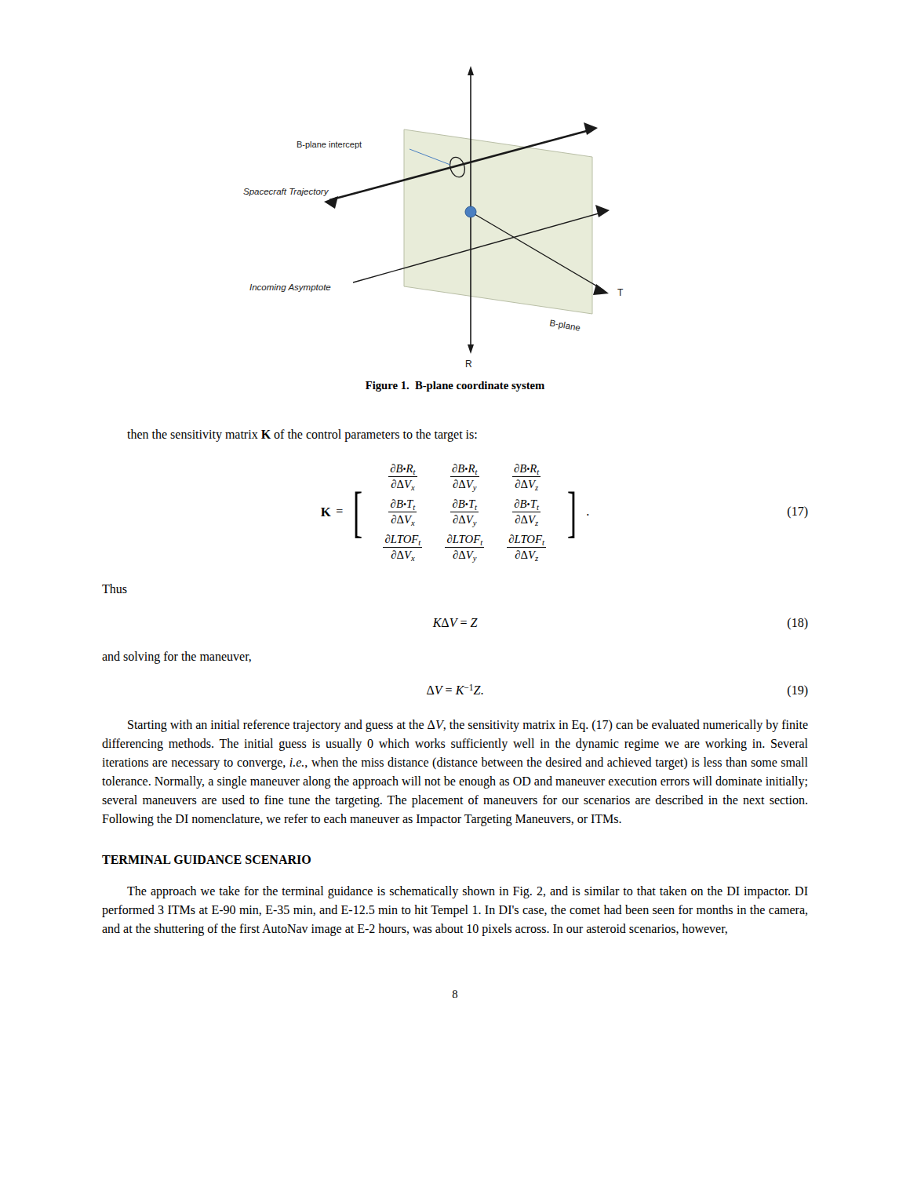B-plane intercept Spacecraft Trajectory Incoming Asymptote T R B-plane
Figure 1. B-plane coordinate system
then the sensitivity matrix K of the control parameters to the target is:
K = [
| ∂ B • R t ∂Δ V x | ∂ B • R t ∂Δ V y | ∂ B • R t ∂Δ V z |
| ∂ B • T t ∂Δ V x | ∂ B • T t ∂Δ V y | ∂ B • T t ∂Δ V z |
| ∂ LTOF t ∂Δ V x | ∂ LTOF t ∂Δ V y | ∂ LTOF t ∂Δ V z |
] .
(17)
Thus
KΔV = Z
(18)
and solving for the maneuver,
ΔV = K−1Z.
(19)
Starting with an initial reference trajectory and guess at the ΔV, the sensitivity matrix in Eq. (17) can be evaluated numerically by finite differencing methods. The initial guess is usually 0 which works sufficiently well in the dynamic regime we are working in. Several iterations are necessary to converge, i.e., when the miss distance (distance between the desired and achieved target) is less than some small tolerance. Normally, a single maneuver along the approach will not be enough as OD and maneuver execution errors will dominate initially; several maneuvers are used to fine tune the targeting. The placement of maneuvers for our scenarios are described in the next section. Following the DI nomenclature, we refer to each maneuver as Impactor Targeting Maneuvers, or ITMs.
Terminal Guidance Scenario
The approach we take for the terminal guidance is schematically shown in Fig. 2, and is similar to that taken on the DI impactor. DI performed 3 ITMs at E-90 min, E-35 min, and E-12.5 min to hit Tempel 1. In DI's case, the comet had been seen for months in the camera, and at the shuttering of the first AutoNav image at E-2 hours, was about 10 pixels across. In our asteroid scenarios, however,
8